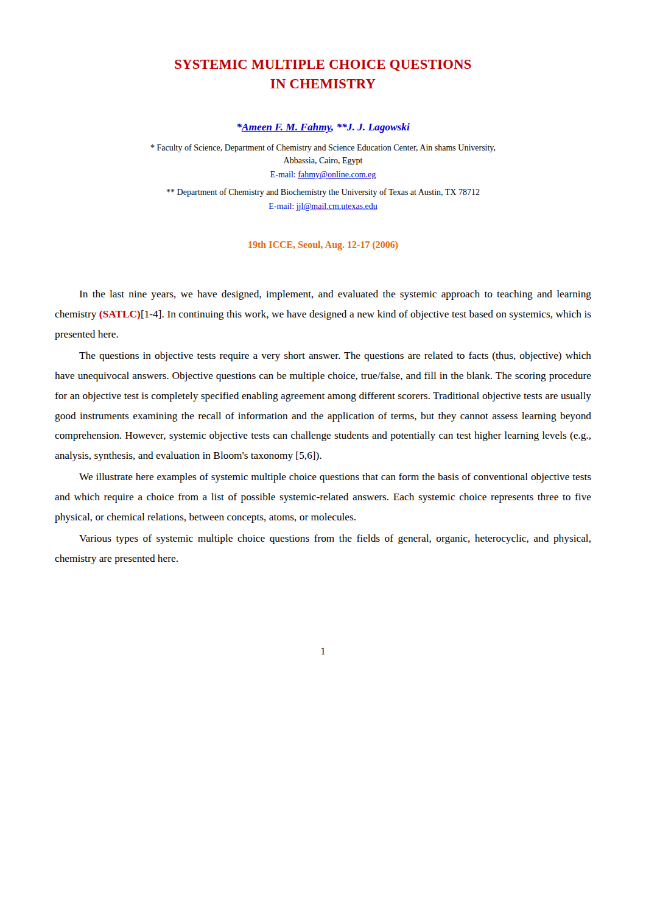SYSTEMIC MULTIPLE CHOICE QUESTIONS
IN CHEMISTRY
*Ameen F. M. Fahmy, **J. J. Lagowski
* Faculty of Science, Department of Chemistry and Science Education Center, Ain shams University,
Abbassia, Cairo, Egypt
E-mail: fahmy@online.com.eg
** Department of Chemistry and Biochemistry the University of Texas at Austin, TX 78712
E-mail: jjl@mail.cm.utexas.edu
19th ICCE, Seoul, Aug. 12-17 (2006)
In the last nine years, we have designed, implement, and evaluated the systemic approach to teaching and learning chemistry (SATLC)[1-4]. In continuing this work, we have designed a new kind of objective test based on systemics, which is presented here.
The questions in objective tests require a very short answer. The questions are related to facts (thus, objective) which have unequivocal answers. Objective questions can be multiple choice, true/false, and fill in the blank. The scoring procedure for an objective test is completely specified enabling agreement among different scorers. Traditional objective tests are usually good instruments examining the recall of information and the application of terms, but they cannot assess learning beyond comprehension. However, systemic objective tests can challenge students and potentially can test higher learning levels (e.g., analysis, synthesis, and evaluation in Bloom's taxonomy [5,6]).
We illustrate here examples of systemic multiple choice questions that can form the basis of conventional objective tests and which require a choice from a list of possible systemic-related answers. Each systemic choice represents three to five physical, or chemical relations, between concepts, atoms, or molecules.
Various types of systemic multiple choice questions from the fields of general, organic, heterocyclic, and physical, chemistry are presented here.
1